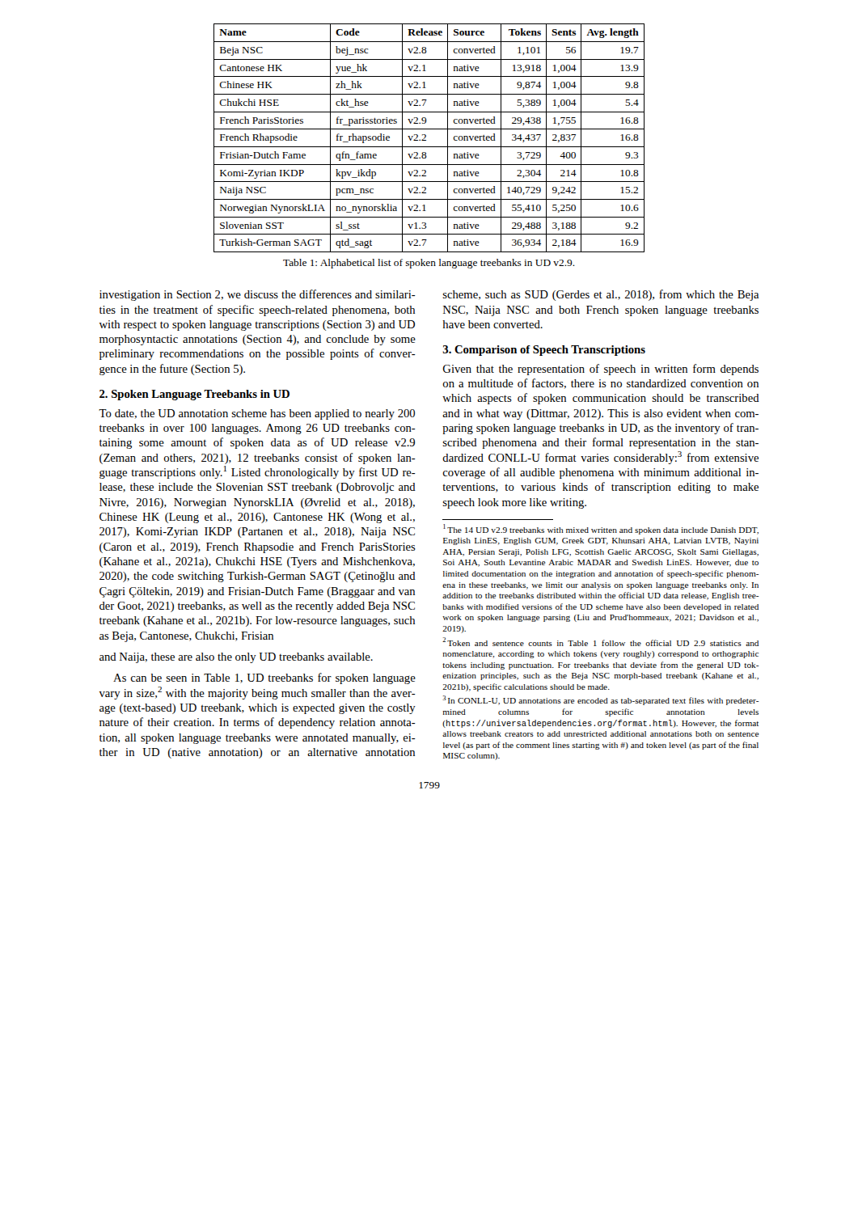| Name | Code | Release | Source | Tokens | Sents | Avg. length |
| --- | --- | --- | --- | --- | --- | --- |
| Beja NSC | bej_nsc | v2.8 | converted | 1,101 | 56 | 19.7 |
| Cantonese HK | yue_hk | v2.1 | native | 13,918 | 1,004 | 13.9 |
| Chinese HK | zh_hk | v2.1 | native | 9,874 | 1,004 | 9.8 |
| Chukchi HSE | ckt_hse | v2.7 | native | 5,389 | 1,004 | 5.4 |
| French ParisStories | fr_parisstories | v2.9 | converted | 29,438 | 1,755 | 16.8 |
| French Rhapsodie | fr_rhapsodie | v2.2 | converted | 34,437 | 2,837 | 16.8 |
| Frisian-Dutch Fame | qfn_fame | v2.8 | native | 3,729 | 400 | 9.3 |
| Komi-Zyrian IKDP | kpv_ikdp | v2.2 | native | 2,304 | 214 | 10.8 |
| Naija NSC | pcm_nsc | v2.2 | converted | 140,729 | 9,242 | 15.2 |
| Norwegian NynorskLIA | no_nynorsklia | v2.1 | converted | 55,410 | 5,250 | 10.6 |
| Slovenian SST | sl_sst | v1.3 | native | 29,488 | 3,188 | 9.2 |
| Turkish-German SAGT | qtd_sagt | v2.7 | native | 36,934 | 2,184 | 16.9 |
Table 1: Alphabetical list of spoken language treebanks in UD v2.9.
investigation in Section 2, we discuss the differences and similarities in the treatment of specific speech-related phenomena, both with respect to spoken language transcriptions (Section 3) and UD morphosyntactic annotations (Section 4), and conclude by some preliminary recommendations on the possible points of convergence in the future (Section 5).
2. Spoken Language Treebanks in UD
To date, the UD annotation scheme has been applied to nearly 200 treebanks in over 100 languages. Among 26 UD treebanks containing some amount of spoken data as of UD release v2.9 (Zeman and others, 2021), 12 treebanks consist of spoken language transcriptions only.1 Listed chronologically by first UD release, these include the Slovenian SST treebank (Dobrovoljc and Nivre, 2016), Norwegian NynorskLIA (Øvrelid et al., 2018), Chinese HK (Leung et al., 2016), Cantonese HK (Wong et al., 2017), Komi-Zyrian IKDP (Partanen et al., 2018), Naija NSC (Caron et al., 2019), French Rhapsodie and French ParisStories (Kahane et al., 2021a), Chukchi HSE (Tyers and Mishchenkova, 2020), the code switching Turkish-German SAGT (Çetinoğlu and Çagri Çöltekin, 2019) and Frisian-Dutch Fame (Braggaar and van der Goot, 2021) treebanks, as well as the recently added Beja NSC treebank (Kahane et al., 2021b). For low-resource languages, such as Beja, Cantonese, Chukchi, Frisian
and Naija, these are also the only UD treebanks available.
As can be seen in Table 1, UD treebanks for spoken language vary in size,2 with the majority being much smaller than the average (text-based) UD treebank, which is expected given the costly nature of their creation. In terms of dependency relation annotation, all spoken language treebanks were annotated manually, either in UD (native annotation) or an alternative annotation scheme, such as SUD (Gerdes et al., 2018), from which the Beja NSC, Naija NSC and both French spoken language treebanks have been converted.
3. Comparison of Speech Transcriptions
Given that the representation of speech in written form depends on a multitude of factors, there is no standardized convention on which aspects of spoken communication should be transcribed and in what way (Dittmar, 2012). This is also evident when comparing spoken language treebanks in UD, as the inventory of transcribed phenomena and their formal representation in the standardized CONLL-U format varies considerably:3 from extensive coverage of all audible phenomena with minimum additional interventions, to various kinds of transcription editing to make speech look more like writing.
1The 14 UD v2.9 treebanks with mixed written and spoken data include Danish DDT, English LinES, English GUM, Greek GDT, Khunsari AHA, Latvian LVTB, Nayini AHA, Persian Seraji, Polish LFG, Scottish Gaelic ARCOSG, Skolt Sami Giellagas, Soi AHA, South Levantine Arabic MADAR and Swedish LinES. However, due to limited documentation on the integration and annotation of speech-specific phenomena in these treebanks, we limit our analysis on spoken language treebanks only. In addition to the treebanks distributed within the official UD data release, English treebanks with modified versions of the UD scheme have also been developed in related work on spoken language parsing (Liu and Prud'hommeaux, 2021; Davidson et al., 2019).
2Token and sentence counts in Table 1 follow the official UD 2.9 statistics and nomenclature, according to which tokens (very roughly) correspond to orthographic tokens including punctuation. For treebanks that deviate from the general UD tokenization principles, such as the Beja NSC morph-based treebank (Kahane et al., 2021b), specific calculations should be made.
3In CONLL-U, UD annotations are encoded as tab-separated text files with predetermined columns for specific annotation levels (https://universaldependencies.org/format.html). However, the format allows treebank creators to add unrestricted additional annotations both on sentence level (as part of the comment lines starting with #) and token level (as part of the final MISC column).
1799